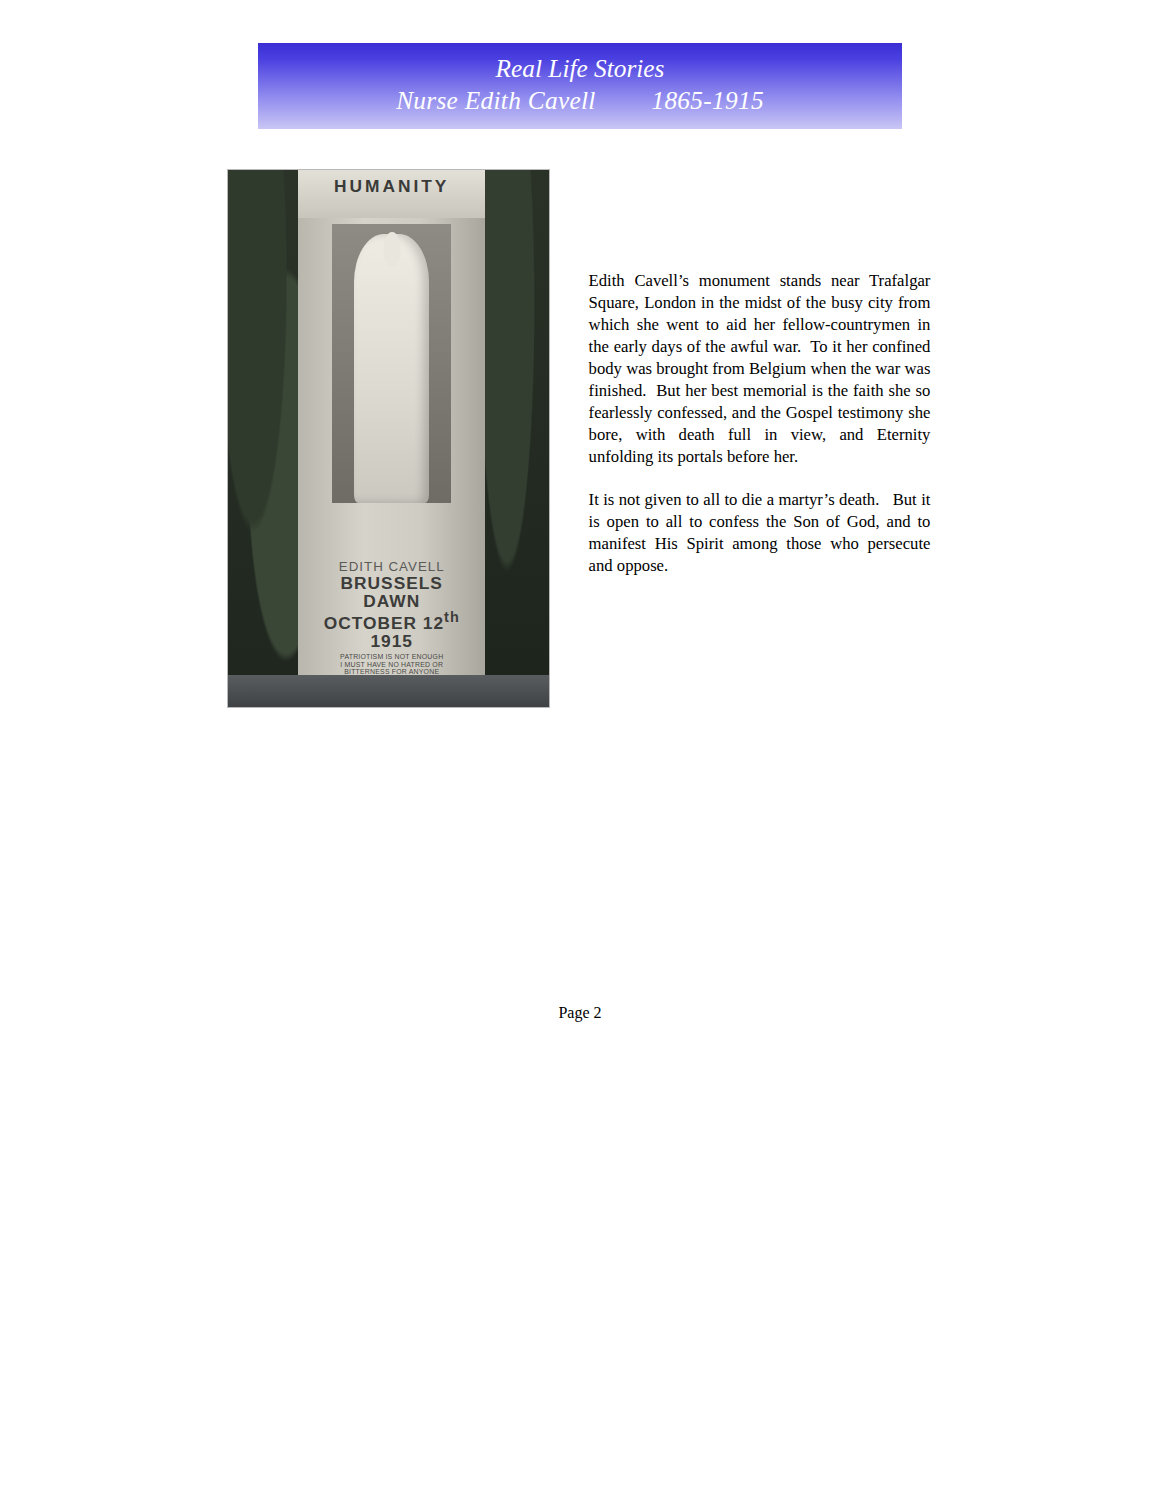Real Life Stories
Nurse Edith Cavell 1865-1915
HUMANITY
EDITH CAVELL
BRUSSELS
DAWN
OCTOBER 12th
1915
PATRIOTISM IS NOT ENOUGH
I MUST HAVE NO HATRED OR
BITTERNESS FOR ANYONE
Edith Cavell’s monument stands near Trafalgar Square, London in the midst of the busy city from which she went to aid her fellow-countrymen in the early days of the awful war. To it her confined body was brought from Belgium when the war was finished. But her best memorial is the faith she so fearlessly confessed, and the Gospel testimony she bore, with death full in view, and Eternity unfolding its portals before her.
It is not given to all to die a martyr’s death. But it is open to all to confess the Son of God, and to manifest His Spirit among those who persecute and oppose.
Page 2